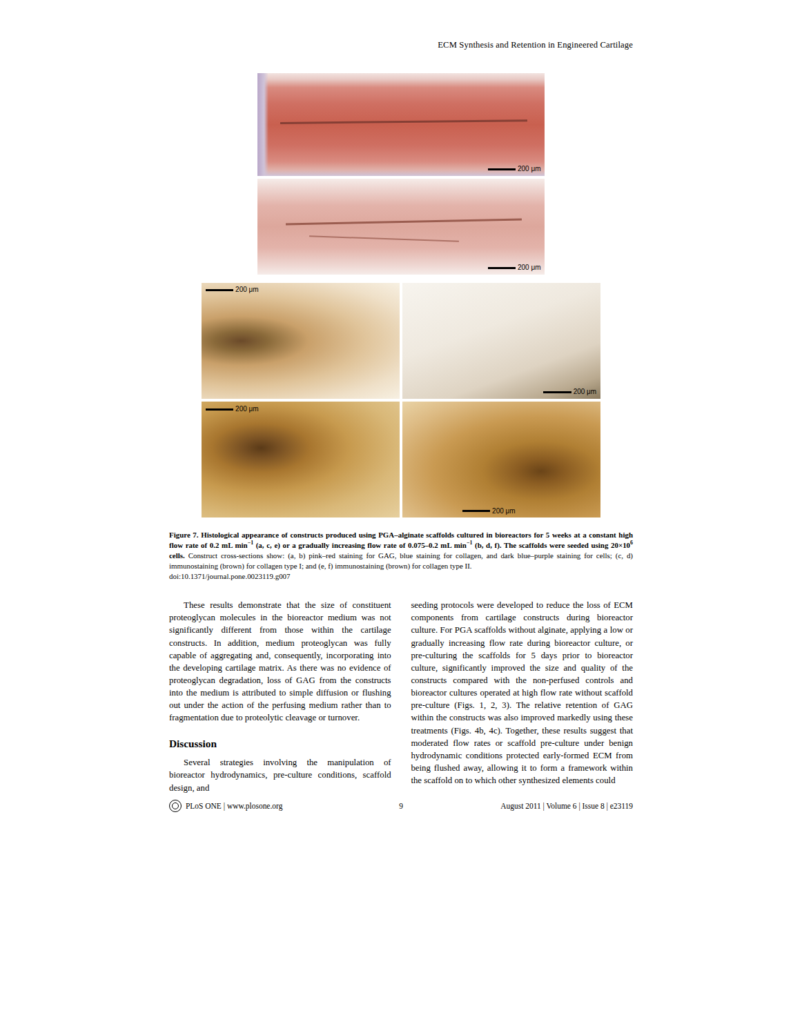ECM Synthesis and Retention in Engineered Cartilage
(a) 200 μm
(b) 200 μm
(c) 200 μm
(d) 200 μm
(e) 200 μm
(f) 200 μm
Figure 7. Histological appearance of constructs produced using PGA–alginate scaffolds cultured in bioreactors for 5 weeks at a constant high flow rate of 0.2 mL min−1 (a, c, e) or a gradually increasing flow rate of 0.075–0.2 mL min−1 (b, d, f). The scaffolds were seeded using 20×106 cells. Construct cross-sections show: (a, b) pink–red staining for GAG, blue staining for collagen, and dark blue–purple staining for cells; (c, d) immunostaining (brown) for collagen type I; and (e, f) immunostaining (brown) for collagen type II.
doi:10.1371/journal.pone.0023119.g007
These results demonstrate that the size of constituent proteoglycan molecules in the bioreactor medium was not significantly different from those within the cartilage constructs. In addition, medium proteoglycan was fully capable of aggregating and, consequently, incorporating into the developing cartilage matrix. As there was no evidence of proteoglycan degradation, loss of GAG from the constructs into the medium is attributed to simple diffusion or flushing out under the action of the perfusing medium rather than to fragmentation due to proteolytic cleavage or turnover.
Discussion
Several strategies involving the manipulation of bioreactor hydrodynamics, pre-culture conditions, scaffold design, and
seeding protocols were developed to reduce the loss of ECM components from cartilage constructs during bioreactor culture. For PGA scaffolds without alginate, applying a low or gradually increasing flow rate during bioreactor culture, or pre-culturing the scaffolds for 5 days prior to bioreactor culture, significantly improved the size and quality of the constructs compared with the non-perfused controls and bioreactor cultures operated at high flow rate without scaffold pre-culture (Figs. 1, 2, 3). The relative retention of GAG within the constructs was also improved markedly using these treatments (Figs. 4b, 4c). Together, these results suggest that moderated flow rates or scaffold pre-culture under benign hydrodynamic conditions protected early-formed ECM from being flushed away, allowing it to form a framework within the scaffold on to which other synthesized elements could
PLoS ONE | www.plosone.org
9
August 2011 | Volume 6 | Issue 8 | e23119